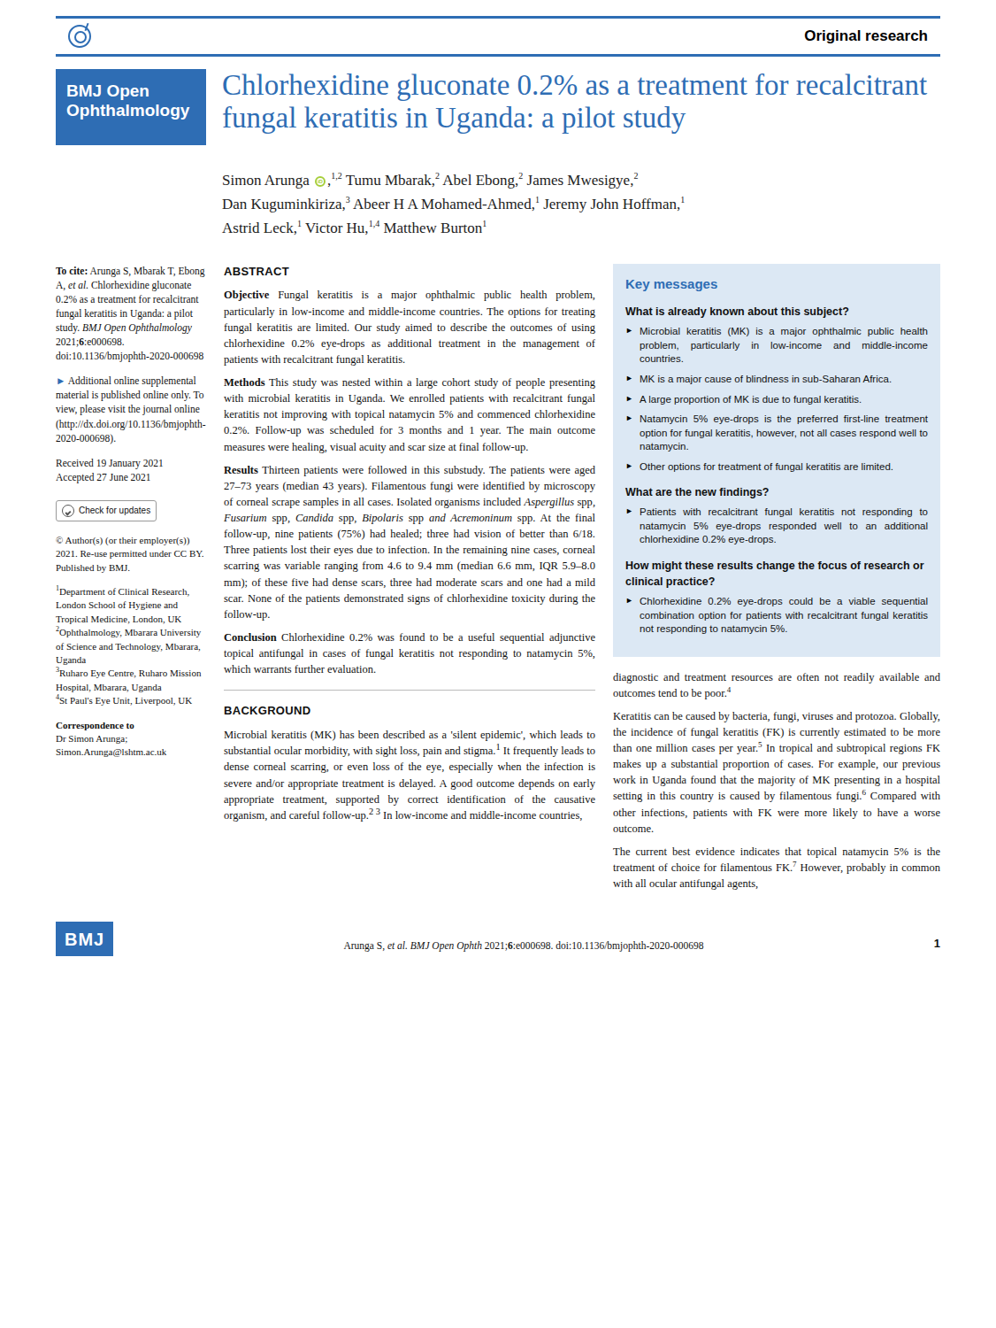Original research
BMJ Open
Ophthalmology
Chlorhexidine gluconate 0.2% as a treatment for recalcitrant fungal keratitis in Uganda: a pilot study
Simon Arunga ,1,2 Tumu Mbarak,2 Abel Ebong,2 James Mwesigye,2
Dan Kuguminkiriza,3 Abeer H A Mohamed-Ahmed,1 Jeremy John Hoffman,1
Astrid Leck,1 Victor Hu,1,4 Matthew Burton1
To cite: Arunga S, Mbarak T, Ebong A, et al. Chlorhexidine gluconate 0.2% as a treatment for recalcitrant fungal keratitis in Uganda: a pilot study. BMJ Open Ophthalmology 2021;6:e000698. doi:10.1136/bmjophth-2020-000698
► Additional online supplemental material is published online only. To view, please visit the journal online (http://dx.doi.org/10.1136/bmjophth-2020-000698).
Received 19 January 2021
Accepted 27 June 2021
Check for updates
© Author(s) (or their employer(s)) 2021. Re-use permitted under CC BY. Published by BMJ.
1Department of Clinical Research, London School of Hygiene and Tropical Medicine, London, UK
2Ophthalmology, Mbarara University of Science and Technology, Mbarara, Uganda
3Ruharo Eye Centre, Ruharo Mission Hospital, Mbarara, Uganda
4St Paul's Eye Unit, Liverpool, UK
Correspondence to
Dr Simon Arunga; Simon.Arunga@lshtm.ac.uk
ABSTRACT
Objective Fungal keratitis is a major ophthalmic public health problem, particularly in low-income and middle-income countries. The options for treating fungal keratitis are limited. Our study aimed to describe the outcomes of using chlorhexidine 0.2% eye-drops as additional treatment in the management of patients with recalcitrant fungal keratitis.
Methods This study was nested within a large cohort study of people presenting with microbial keratitis in Uganda. We enrolled patients with recalcitrant fungal keratitis not improving with topical natamycin 5% and commenced chlorhexidine 0.2%. Follow-up was scheduled for 3 months and 1 year. The main outcome measures were healing, visual acuity and scar size at final follow-up.
Results Thirteen patients were followed in this substudy. The patients were aged 27–73 years (median 43 years). Filamentous fungi were identified by microscopy of corneal scrape samples in all cases. Isolated organisms included Aspergillus spp, Fusarium spp, Candida spp, Bipolaris spp and Acremoninum spp. At the final follow-up, nine patients (75%) had healed; three had vision of better than 6/18. Three patients lost their eyes due to infection. In the remaining nine cases, corneal scarring was variable ranging from 4.6 to 9.4 mm (median 6.6 mm, IQR 5.9–8.0 mm); of these five had dense scars, three had moderate scars and one had a mild scar. None of the patients demonstrated signs of chlorhexidine toxicity during the follow-up.
Conclusion Chlorhexidine 0.2% was found to be a useful sequential adjunctive topical antifungal in cases of fungal keratitis not responding to natamycin 5%, which warrants further evaluation.
BACKGROUND
Microbial keratitis (MK) has been described as a 'silent epidemic', which leads to substantial ocular morbidity, with sight loss, pain and stigma.1 It frequently leads to dense corneal scarring, or even loss of the eye, especially when the infection is severe and/or appropriate treatment is delayed. A good outcome depends on early appropriate treatment, supported by correct identification of the causative organism, and careful follow-up.2 3 In low-income and middle-income countries,
Key messages
What is already known about this subject?
Microbial keratitis (MK) is a major ophthalmic public health problem, particularly in low-income and middle-income countries.
MK is a major cause of blindness in sub-Saharan Africa.
A large proportion of MK is due to fungal keratitis.
Natamycin 5% eye-drops is the preferred first-line treatment option for fungal keratitis, however, not all cases respond well to natamycin.
Other options for treatment of fungal keratitis are limited.
What are the new findings?
Patients with recalcitrant fungal keratitis not responding to natamycin 5% eye-drops responded well to an additional chlorhexidine 0.2% eye-drops.
How might these results change the focus of research or clinical practice?
Chlorhexidine 0.2% eye-drops could be a viable sequential combination option for patients with recalcitrant fungal keratitis not responding to natamycin 5%.
diagnostic and treatment resources are often not readily available and outcomes tend to be poor.4
Keratitis can be caused by bacteria, fungi, viruses and protozoa. Globally, the incidence of fungal keratitis (FK) is currently estimated to be more than one million cases per year.5 In tropical and subtropical regions FK makes up a substantial proportion of cases. For example, our previous work in Uganda found that the majority of MK presenting in a hospital setting in this country is caused by filamentous fungi.6 Compared with other infections, patients with FK were more likely to have a worse outcome.
The current best evidence indicates that topical natamycin 5% is the treatment of choice for filamentous FK.7 However, probably in common with all ocular antifungal agents,
BMJ
Arunga S, et al. BMJ Open Ophth 2021;6:e000698. doi:10.1136/bmjophth-2020-000698
1